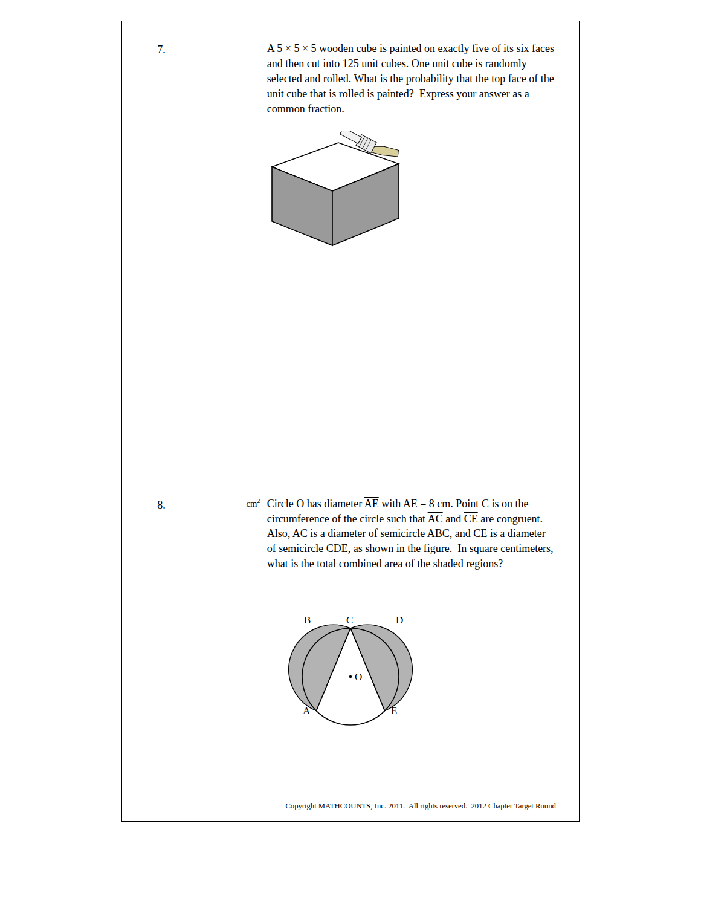7.
A 5 × 5 × 5 wooden cube is painted on exactly five of its six faces and then cut into 125 unit cubes. One unit cube is randomly selected and rolled. What is the probability that the top face of the unit cube that is rolled is painted? Express your answer as a common fraction.
8.
cm2
Circle O has diameter AE with AE = 8 cm. Point C is on the circumference of the circle such that AC and CE are congruent. Also, AC is a diameter of semicircle ABC, and CE is a diameter of semicircle CDE, as shown in the figure. In square centimeters, what is the total combined area of the shaded regions?
Geometry: Circle O center (165,150) radius 80. A = (165-56.57, 150+56.57) = (108.43, 206.57) E = (165+56.57, 150+56.57) = (221.57, 206.57) C = (165, 70) top of circle Semicircle ABC: diameter AC, center (136.72,138.28), radius 40 Semicircle CDE: diameter CE, center (193.28,138.28), radius 40 B C D A E O
Copyright MATHCOUNTS, Inc. 2011. All rights reserved. 2012 Chapter Target Round